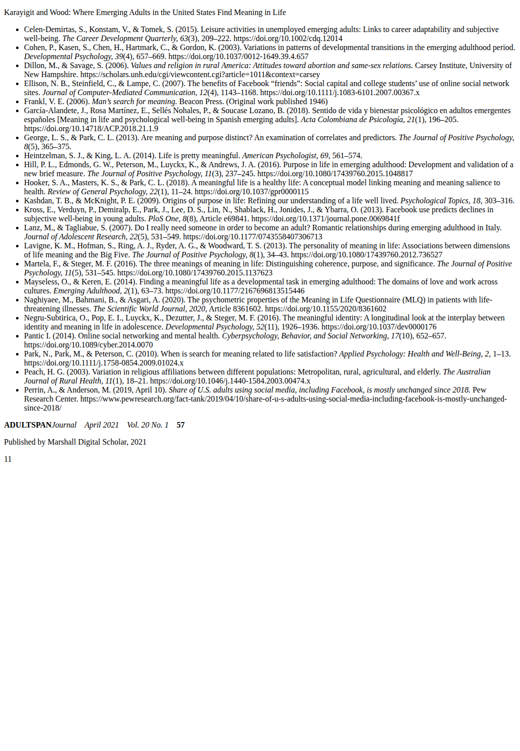Karayigit and Wood: Where Emerging Adults in the United States Find Meaning in Life
Celen-Demirtas, S., Konstam, V., & Tomek, S. (2015). Leisure activities in unemployed emerging adults: Links to career adaptability and subjective well-being. The Career Development Quarterly, 63(3), 209–222. https://doi.org/10.1002/cdq.12014
Cohen, P., Kasen, S., Chen, H., Hartmark, C., & Gordon, K. (2003). Variations in patterns of developmental transitions in the emerging adulthood period. Developmental Psychology, 39(4), 657–669. https://doi.org/10.1037/0012-1649.39.4.657
Dillon, M., & Savage, S. (2006). Values and religion in rural America: Attitudes toward abortion and same-sex relations. Carsey Institute, University of New Hampshire. https://scholars.unh.edu/cgi/viewcontent.cgi?article=1011&context=carsey
Ellison, N. B., Steinfield, C., & Lampe, C. (2007). The benefits of Facebook “friends”: Social capital and college students’ use of online social network sites. Journal of Computer-Mediated Communication, 12(4), 1143–1168. https://doi.org/10.1111/j.1083-6101.2007.00367.x
Frankl, V. E. (2006). Man’s search for meaning. Beacon Press. (Original work published 1946)
García-Alandete, J., Rosa Martínez, E., Sellés Nohales, P., & Soucase Lozano, B. (2018). Sentido de vida y bienestar psicológico en adultos emergentes españoles [Meaning in life and psychological well-being in Spanish emerging adults]. Acta Colombiana de Psicología, 21(1), 196–205. https://doi.org/10.14718/ACP.2018.21.1.9
George, L. S., & Park, C. L. (2013). Are meaning and purpose distinct? An examination of correlates and predictors. The Journal of Positive Psychology, 8(5), 365–375.
Heintzelman, S. J., & King, L. A. (2014). Life is pretty meaningful. American Psychologist, 69, 561–574.
Hill, P. L., Edmonds, G. W., Peterson, M., Luyckx, K., & Andrews, J. A. (2016). Purpose in life in emerging adulthood: Development and validation of a new brief measure. The Journal of Positive Psychology, 11(3), 237–245. https://doi.org/10.1080/17439760.2015.1048817
Hooker, S. A., Masters, K. S., & Park, C. L. (2018). A meaningful life is a healthy life: A conceptual model linking meaning and meaning salience to health. Review of General Psychology, 22(1), 11–24. https://doi.org/10.1037/gpr0000115
Kashdan, T. B., & McKnight, P. E. (2009). Origins of purpose in life: Refining our understanding of a life well lived. Psychological Topics, 18, 303–316.
Kross, E., Verduyn, P., Demiralp, E., Park, J., Lee, D. S., Lin, N., Shablack, H., Jonides, J., & Ybarra, O. (2013). Facebook use predicts declines in subjective well-being in young adults. PloS One, 8(8), Article e69841. https://doi.org/10.1371/journal.pone.0069841f
Lanz, M., & Tagliabue, S. (2007). Do I really need someone in order to become an adult? Romantic relationships during emerging adulthood in Italy. Journal of Adolescent Research, 22(5), 531–549. https://doi.org/10.1177/0743558407306713
Lavigne, K. M., Hofman, S., Ring, A. J., Ryder, A. G., & Woodward, T. S. (2013). The personality of meaning in life: Associations between dimensions of life meaning and the Big Five. The Journal of Positive Psychology, 8(1), 34–43. https://doi.org/10.1080/17439760.2012.736527
Martela, F., & Steger, M. F. (2016). The three meanings of meaning in life: Distinguishing coherence, purpose, and significance. The Journal of Positive Psychology, 11(5), 531–545. https://doi.org/10.1080/17439760.2015.1137623
Mayseless, O., & Keren, E. (2014). Finding a meaningful life as a developmental task in emerging adulthood: The domains of love and work across cultures. Emerging Adulthood, 2(1), 63–73. https://doi.org/10.1177/2167696813515446
Naghiyaee, M., Bahmani, B., & Asgari, A. (2020). The psychometric properties of the Meaning in Life Questionnaire (MLQ) in patients with life-threatening illnesses. The Scientific World Journal, 2020, Article 8361602. https://doi.org/10.1155/2020/8361602
Negru-Subtirica, O., Pop, E. I., Luyckx, K., Dezutter, J., & Steger, M. F. (2016). The meaningful identity: A longitudinal look at the interplay between identity and meaning in life in adolescence. Developmental Psychology, 52(11), 1926–1936. https://doi.org/10.1037/dev0000176
Pantic I. (2014). Online social networking and mental health. Cyberpsychology, Behavior, and Social Networking, 17(10), 652–657. https://doi.org/10.1089/cyber.2014.0070
Park, N., Park, M., & Peterson, C. (2010). When is search for meaning related to life satisfaction? Applied Psychology: Health and Well-Being, 2, 1–13. https://doi.org/10.1111/j.1758-0854.2009.01024.x
Peach, H. G. (2003). Variation in religious affiliations between different populations: Metropolitan, rural, agricultural, and elderly. The Australian Journal of Rural Health, 11(1), 18–21. https://doi.org/10.1046/j.1440-1584.2003.00474.x
Perrin, A., & Anderson, M. (2019, April 10). Share of U.S. adults using social media, including Facebook, is mostly unchanged since 2018. Pew Research Center. https://www.pewresearch.org/fact-tank/2019/04/10/share-of-u-s-adults-using-social-media-including-facebook-is-mostly-unchanged-since-2018/
ADULTSPAN Journal April 2021 Vol. 20 No. 1 57
Published by Marshall Digital Scholar, 2021
11